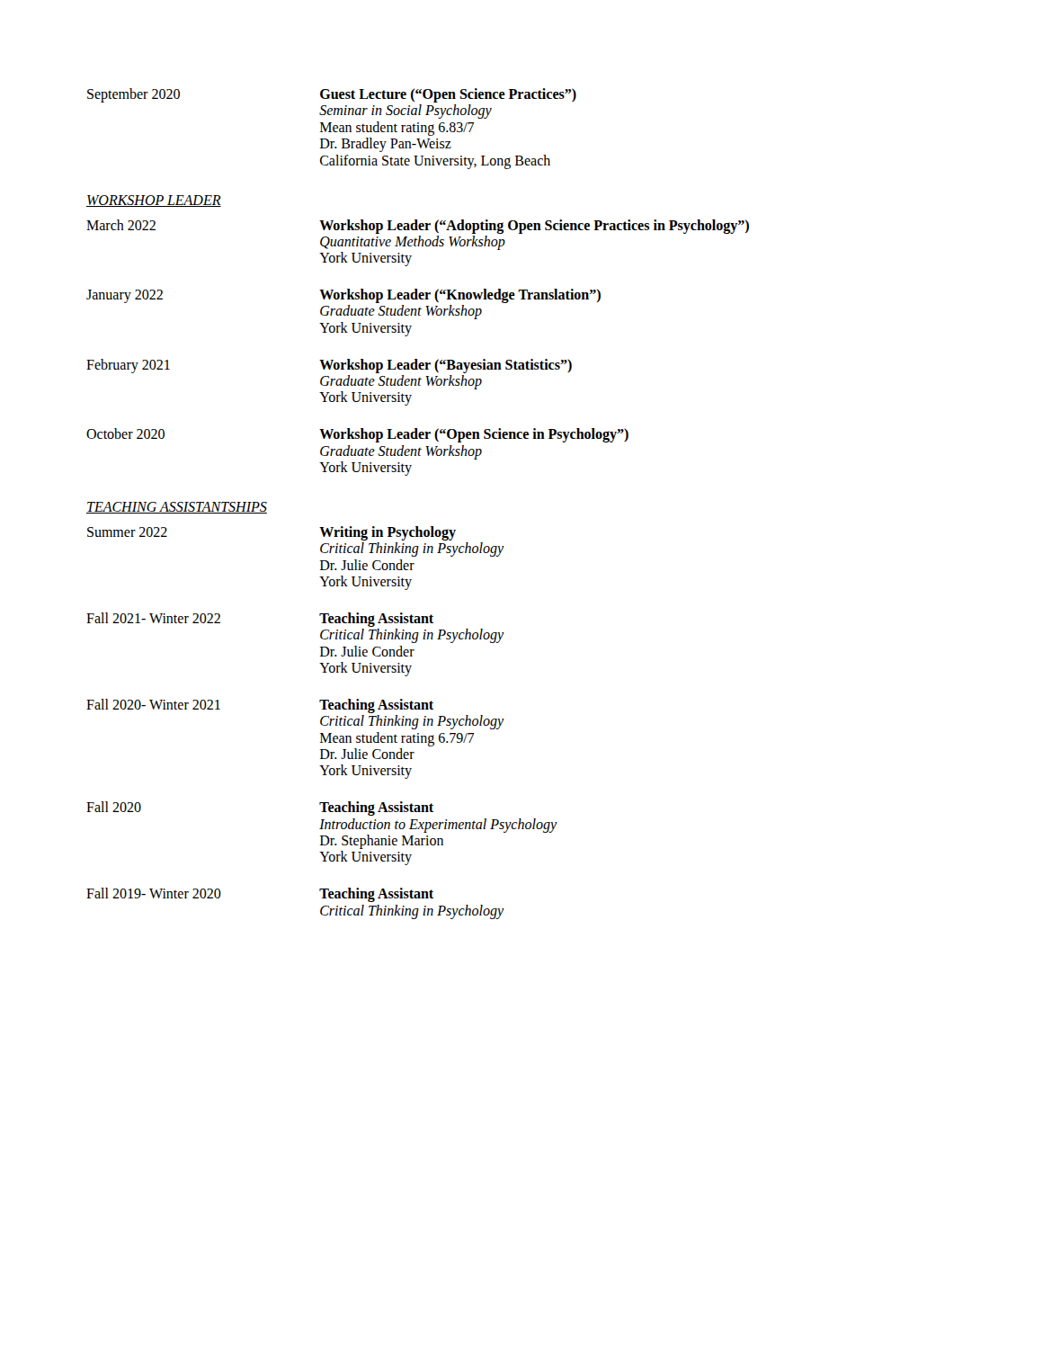September 2020
Guest Lecture (“Open Science Practices”) Seminar in Social Psychology Mean student rating 6.83/7 Dr. Bradley Pan-Weisz California State University, Long Beach
WORKSHOP LEADER
March 2022
Workshop Leader (“Adopting Open Science Practices in Psychology”) Quantitative Methods Workshop York University
January 2022
Workshop Leader (“Knowledge Translation”) Graduate Student Workshop York University
February 2021
Workshop Leader (“Bayesian Statistics”) Graduate Student Workshop York University
October 2020
Workshop Leader (“Open Science in Psychology”) Graduate Student Workshop York University
TEACHING ASSISTANTSHIPS
Summer 2022
Writing in Psychology Critical Thinking in Psychology Dr. Julie Conder York University
Fall 2021- Winter 2022
Teaching Assistant Critical Thinking in Psychology Dr. Julie Conder York University
Fall 2020- Winter 2021
Teaching Assistant Critical Thinking in Psychology Mean student rating 6.79/7 Dr. Julie Conder York University
Fall 2020
Teaching Assistant Introduction to Experimental Psychology Dr. Stephanie Marion York University
Fall 2019- Winter 2020
Teaching Assistant Critical Thinking in Psychology